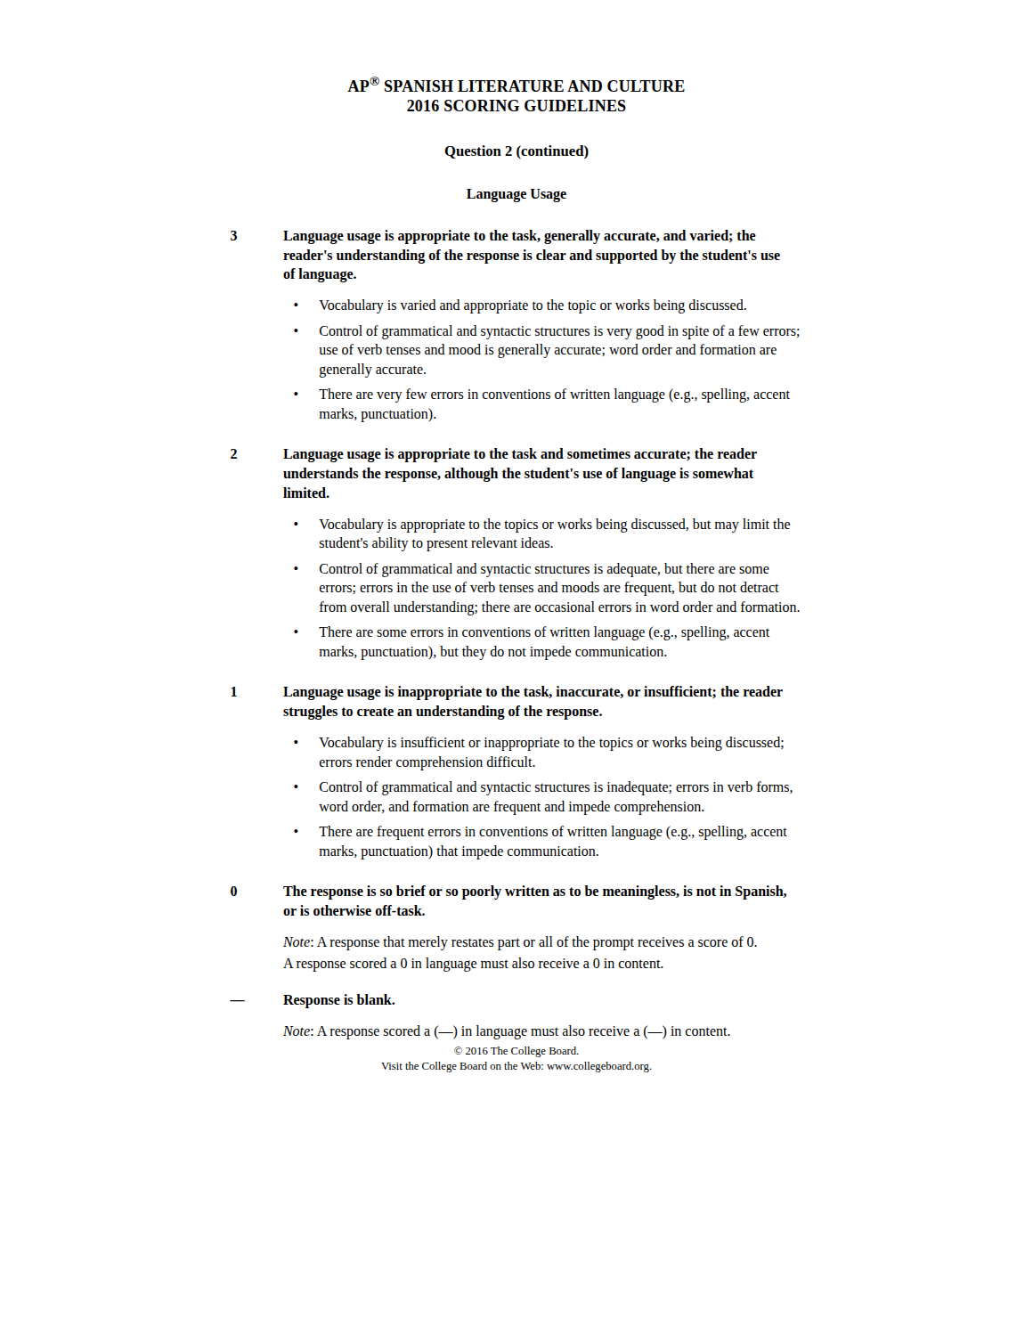AP® SPANISH LITERATURE AND CULTURE 2016 SCORING GUIDELINES
Question 2 (continued)
Language Usage
3
Language usage is appropriate to the task, generally accurate, and varied; the reader's understanding of the response is clear and supported by the student's use of language.
Vocabulary is varied and appropriate to the topic or works being discussed.
Control of grammatical and syntactic structures is very good in spite of a few errors; use of verb tenses and mood is generally accurate; word order and formation are generally accurate.
There are very few errors in conventions of written language (e.g., spelling, accent marks, punctuation).
2
Language usage is appropriate to the task and sometimes accurate; the reader understands the response, although the student's use of language is somewhat limited.
Vocabulary is appropriate to the topics or works being discussed, but may limit the student's ability to present relevant ideas.
Control of grammatical and syntactic structures is adequate, but there are some errors; errors in the use of verb tenses and moods are frequent, but do not detract from overall understanding; there are occasional errors in word order and formation.
There are some errors in conventions of written language (e.g., spelling, accent marks, punctuation), but they do not impede communication.
1
Language usage is inappropriate to the task, inaccurate, or insufficient; the reader struggles to create an understanding of the response.
Vocabulary is insufficient or inappropriate to the topics or works being discussed; errors render comprehension difficult.
Control of grammatical and syntactic structures is inadequate; errors in verb forms, word order, and formation are frequent and impede comprehension.
There are frequent errors in conventions of written language (e.g., spelling, accent marks, punctuation) that impede communication.
0
The response is so brief or so poorly written as to be meaningless, is not in Spanish, or is otherwise off-task.
Note: A response that merely restates part or all of the prompt receives a score of 0.
A response scored a 0 in language must also receive a 0 in content.
—
Response is blank.
Note: A response scored a (—) in language must also receive a (—) in content.
© 2016 The College Board. Visit the College Board on the Web: www.collegeboard.org.